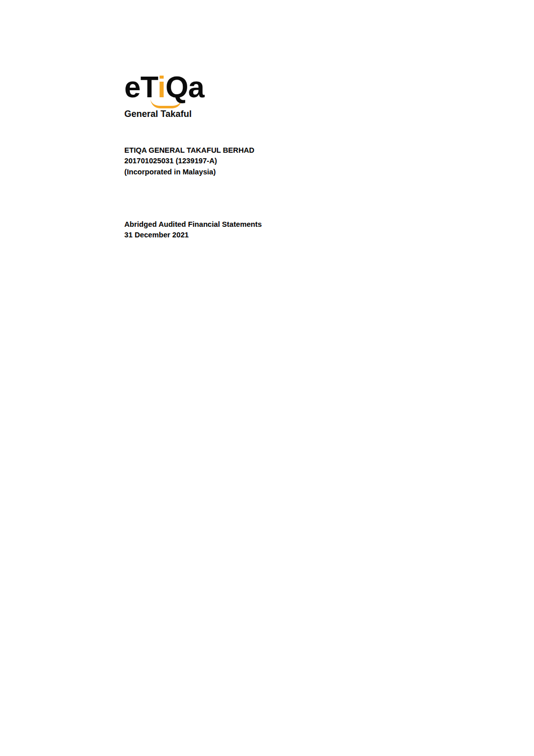eTi Qa
General Takaful
ETIQA GENERAL TAKAFUL BERHAD
201701025031 (1239197-A)
(Incorporated in Malaysia)
Abridged Audited Financial Statements
31 December 2021